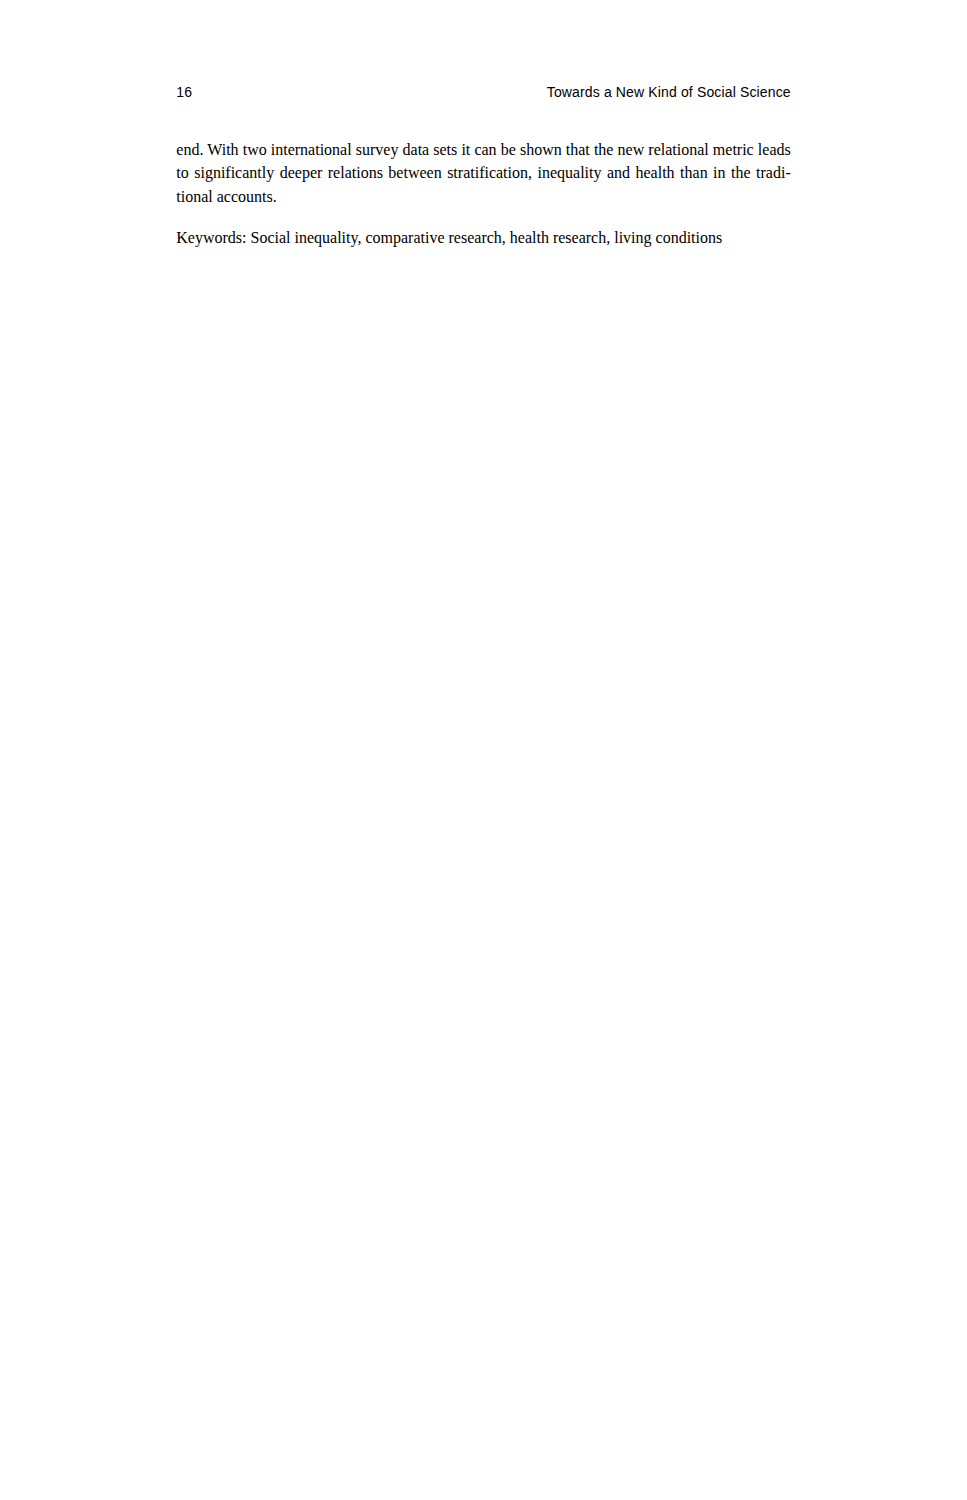16 Towards a New Kind of Social Science
end. With two international survey data sets it can be shown that the new relational metric leads to significantly deeper relations between stratification, inequality and health than in the traditional accounts.
Keywords: Social inequality, comparative research, health research, living conditions